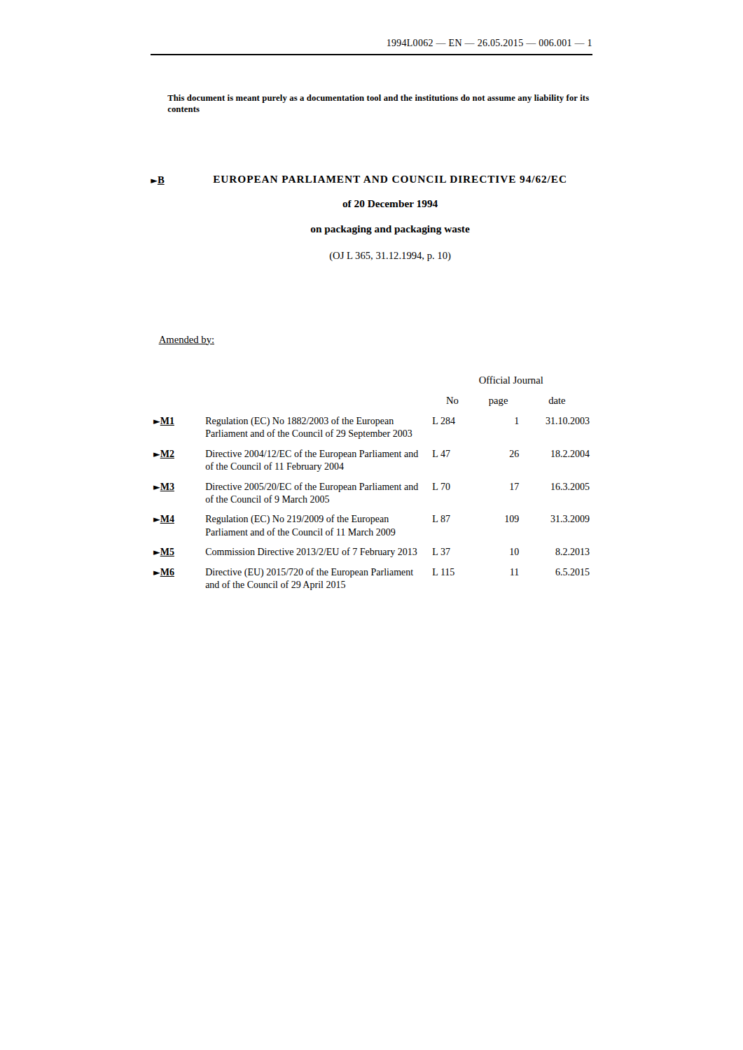1994L0062 — EN — 26.05.2015 — 006.001 — 1
This document is meant purely as a documentation tool and the institutions do not assume any liability for its contents
►B
EUROPEAN PARLIAMENT AND COUNCIL DIRECTIVE 94/62/EC
of 20 December 1994
on packaging and packaging waste
(OJ L 365, 31.12.1994, p. 10)
Amended by:
| | | Official Journal |
| | | No | page | date |
| ► M1 | Regulation (EC) No 1882/2003 of the European Parliament and of the Council of 29 September 2003 | L 284 | 1 | 31.10.2003 |
| ► M2 | Directive 2004/12/EC of the European Parliament and of the Council of 11 February 2004 | L 47 | 26 | 18.2.2004 |
| ► M3 | Directive 2005/20/EC of the European Parliament and of the Council of 9 March 2005 | L 70 | 17 | 16.3.2005 |
| ► M4 | Regulation (EC) No 219/2009 of the European Parliament and of the Council of 11 March 2009 | L 87 | 109 | 31.3.2009 |
| ► M5 | Commission Directive 2013/2/EU of 7 February 2013 | L 37 | 10 | 8.2.2013 |
| ► M6 | Directive (EU) 2015/720 of the European Parliament and of the Council of 29 April 2015 | L 115 | 11 | 6.5.2015 |